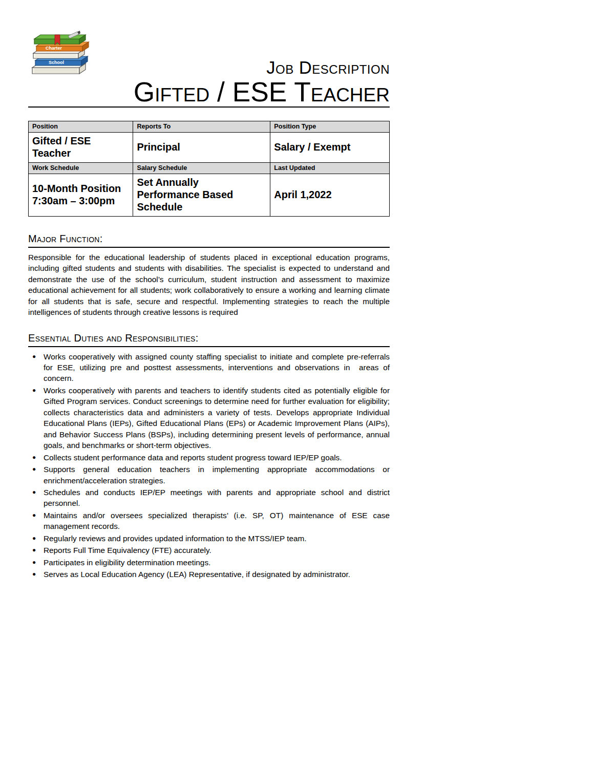School Charter
Job Description
Gifted / ESE Teacher
| Position | Reports To | Position Type |
| --- | --- | --- |
| Gifted / ESE Teacher | Principal | Salary / Exempt |
| Work Schedule | Salary Schedule | Last Updated |
| 10-Month Position 7:30am – 3:00pm | Set Annually Performance Based Schedule | April 1,2022 |
Major Function:
Responsible for the educational leadership of students placed in exceptional education programs, including gifted students and students with disabilities. The specialist is expected to understand and demonstrate the use of the school’s curriculum, student instruction and assessment to maximize educational achievement for all students; work collaboratively to ensure a working and learning climate for all students that is safe, secure and respectful. Implementing strategies to reach the multiple intelligences of students through creative lessons is required
Essential Duties and Responsibilities:
Works cooperatively with assigned county staffing specialist to initiate and complete pre-referrals for ESE, utilizing pre and posttest assessments, interventions and observations in areas of concern.
Works cooperatively with parents and teachers to identify students cited as potentially eligible for Gifted Program services. Conduct screenings to determine need for further evaluation for eligibility; collects characteristics data and administers a variety of tests. Develops appropriate Individual Educational Plans (IEPs), Gifted Educational Plans (EPs) or Academic Improvement Plans (AIPs), and Behavior Success Plans (BSPs), including determining present levels of performance, annual goals, and benchmarks or short-term objectives.
Collects student performance data and reports student progress toward IEP/EP goals.
Supports general education teachers in implementing appropriate accommodations or enrichment/acceleration strategies.
Schedules and conducts IEP/EP meetings with parents and appropriate school and district personnel.
Maintains and/or oversees specialized therapists’ (i.e. SP, OT) maintenance of ESE case management records.
Regularly reviews and provides updated information to the MTSS/IEP team.
Reports Full Time Equivalency (FTE) accurately.
Participates in eligibility determination meetings.
Serves as Local Education Agency (LEA) Representative, if designated by administrator.